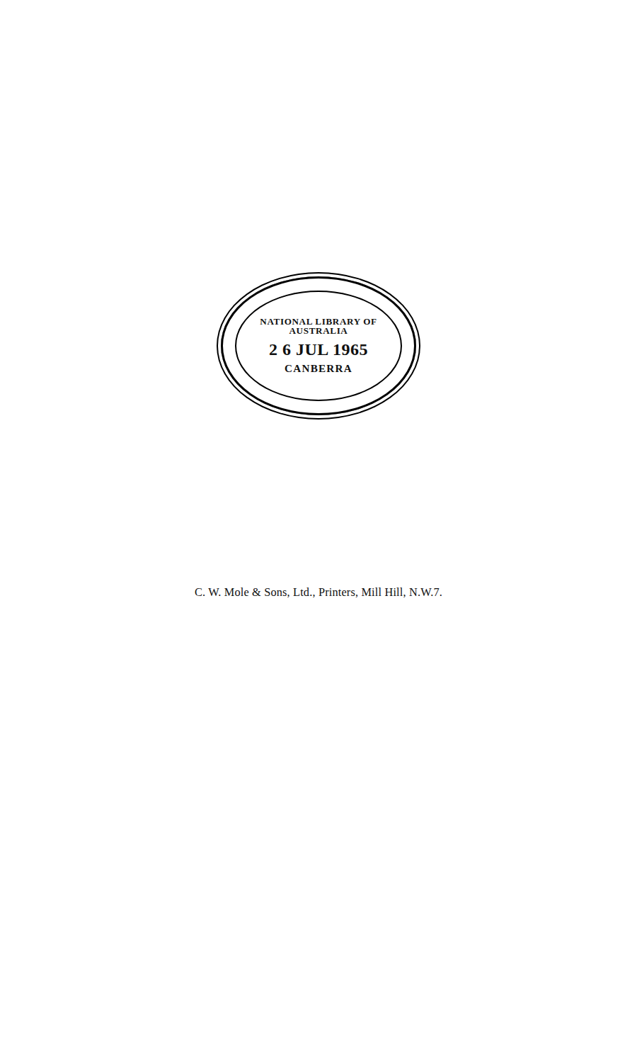National Library of Australia
2 6 JUL 1965
Canberra
C. W. Mole & Sons, Ltd., Printers, Mill Hill, N.W.7.